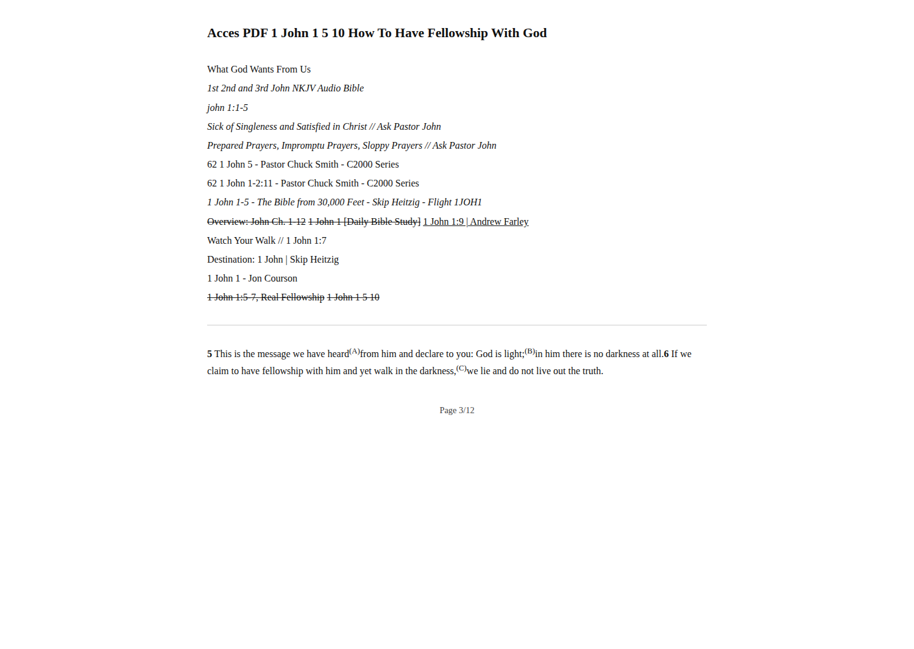Acces PDF 1 John 1 5 10 How To Have Fellowship With God
What God Wants From Us
1st 2nd and 3rd John NKJV Audio Bible
john 1:1-5
Sick of Singleness and Satisfied in Christ // Ask Pastor John
Prepared Prayers, Impromptu Prayers, Sloppy Prayers // Ask Pastor John
62 1 John 5 - Pastor Chuck Smith - C2000 Series
62 1 John 1-2:11 - Pastor Chuck Smith - C2000 Series
1 John 1-5 - The Bible from 30,000 Feet - Skip Heitzig - Flight 1JOH1
Overview: John Ch. 1-12 1 John 1 [Daily Bible Study] 1 John 1:9 | Andrew Farley
Watch Your Walk // 1 John 1:7
Destination: 1 John | Skip Heitzig
1 John 1 - Jon Courson
1 John 1:5-7, Real Fellowship 1 John 1 5 10
5 This is the message we have heard(A) from him and declare to you: God is light;(B) in him there is no darkness at all.6 If we claim to have fellowship with him and yet walk in the darkness,(C) we lie and do not live out the truth.
Page 3/12